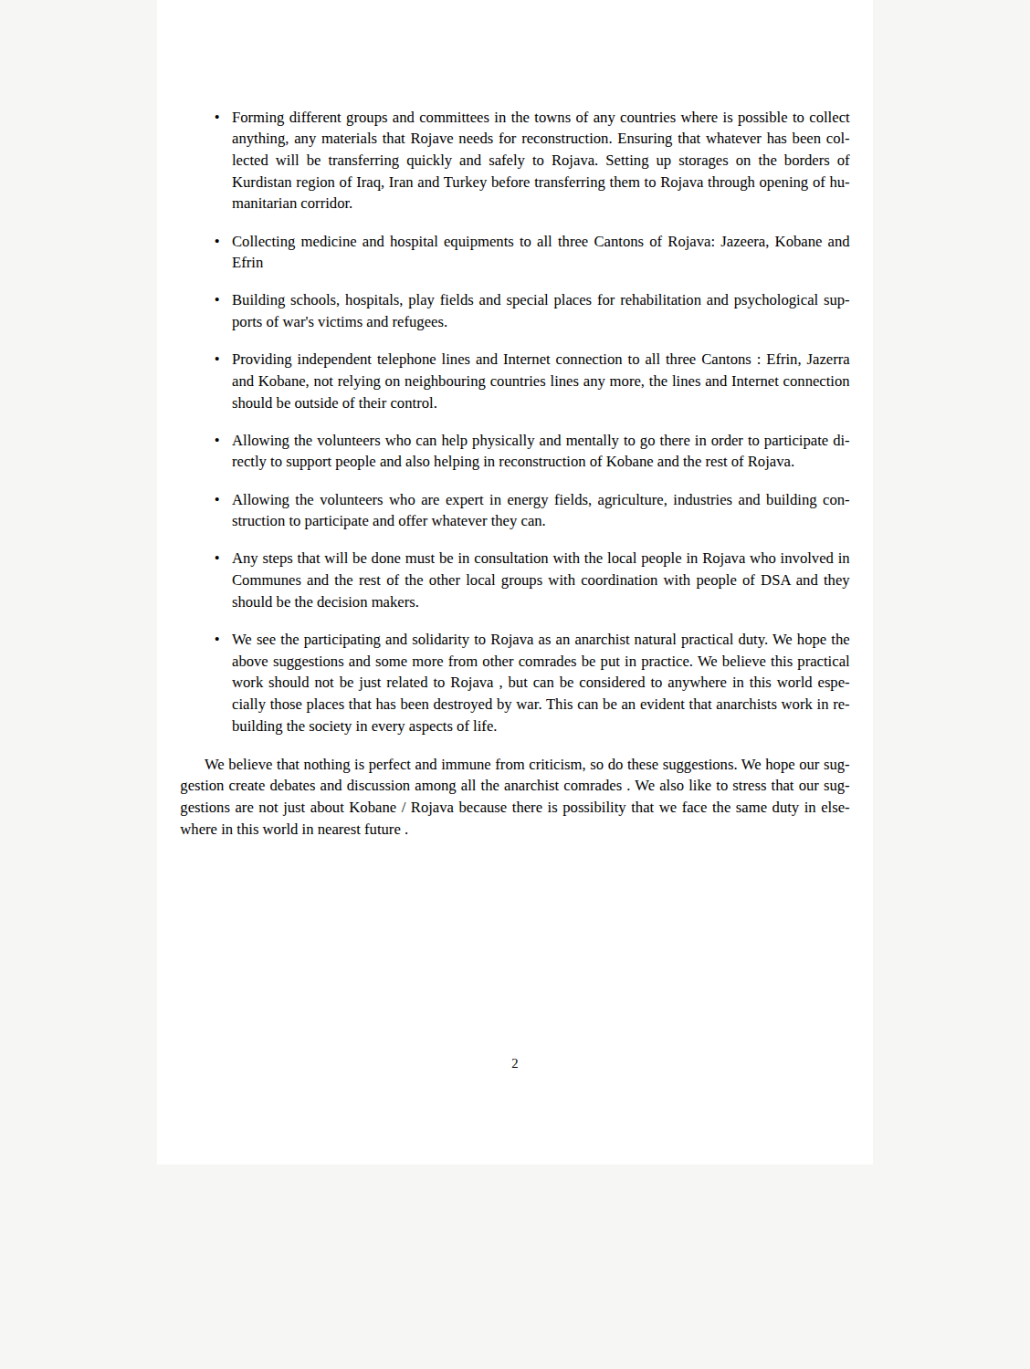Forming different groups and committees in the towns of any countries where is possible to collect anything, any materials that Rojave needs for reconstruction. Ensuring that whatever has been collected will be transferring quickly and safely to Rojava. Setting up storages on the borders of Kurdistan region of Iraq, Iran and Turkey before transferring them to Rojava through opening of humanitarian corridor.
Collecting medicine and hospital equipments to all three Cantons of Rojava: Jazeera, Kobane and Efrin
Building schools, hospitals, play fields and special places for rehabilitation and psychological supports of war's victims and refugees.
Providing independent telephone lines and Internet connection to all three Cantons : Efrin, Jazerra and Kobane, not relying on neighbouring countries lines any more, the lines and Internet connection should be outside of their control.
Allowing the volunteers who can help physically and mentally to go there in order to participate directly to support people and also helping in reconstruction of Kobane and the rest of Rojava.
Allowing the volunteers who are expert in energy fields, agriculture, industries and building construction to participate and offer whatever they can.
Any steps that will be done must be in consultation with the local people in Rojava who involved in Communes and the rest of the other local groups with coordination with people of DSA and they should be the decision makers.
We see the participating and solidarity to Rojava as an anarchist natural practical duty. We hope the above suggestions and some more from other comrades be put in practice. We believe this practical work should not be just related to Rojava , but can be considered to anywhere in this world especially those places that has been destroyed by war. This can be an evident that anarchists work in rebuilding the society in every aspects of life.
We believe that nothing is perfect and immune from criticism, so do these suggestions. We hope our suggestion create debates and discussion among all the anarchist comrades . We also like to stress that our suggestions are not just about Kobane / Rojava because there is possibility that we face the same duty in elsewhere in this world in nearest future .
2